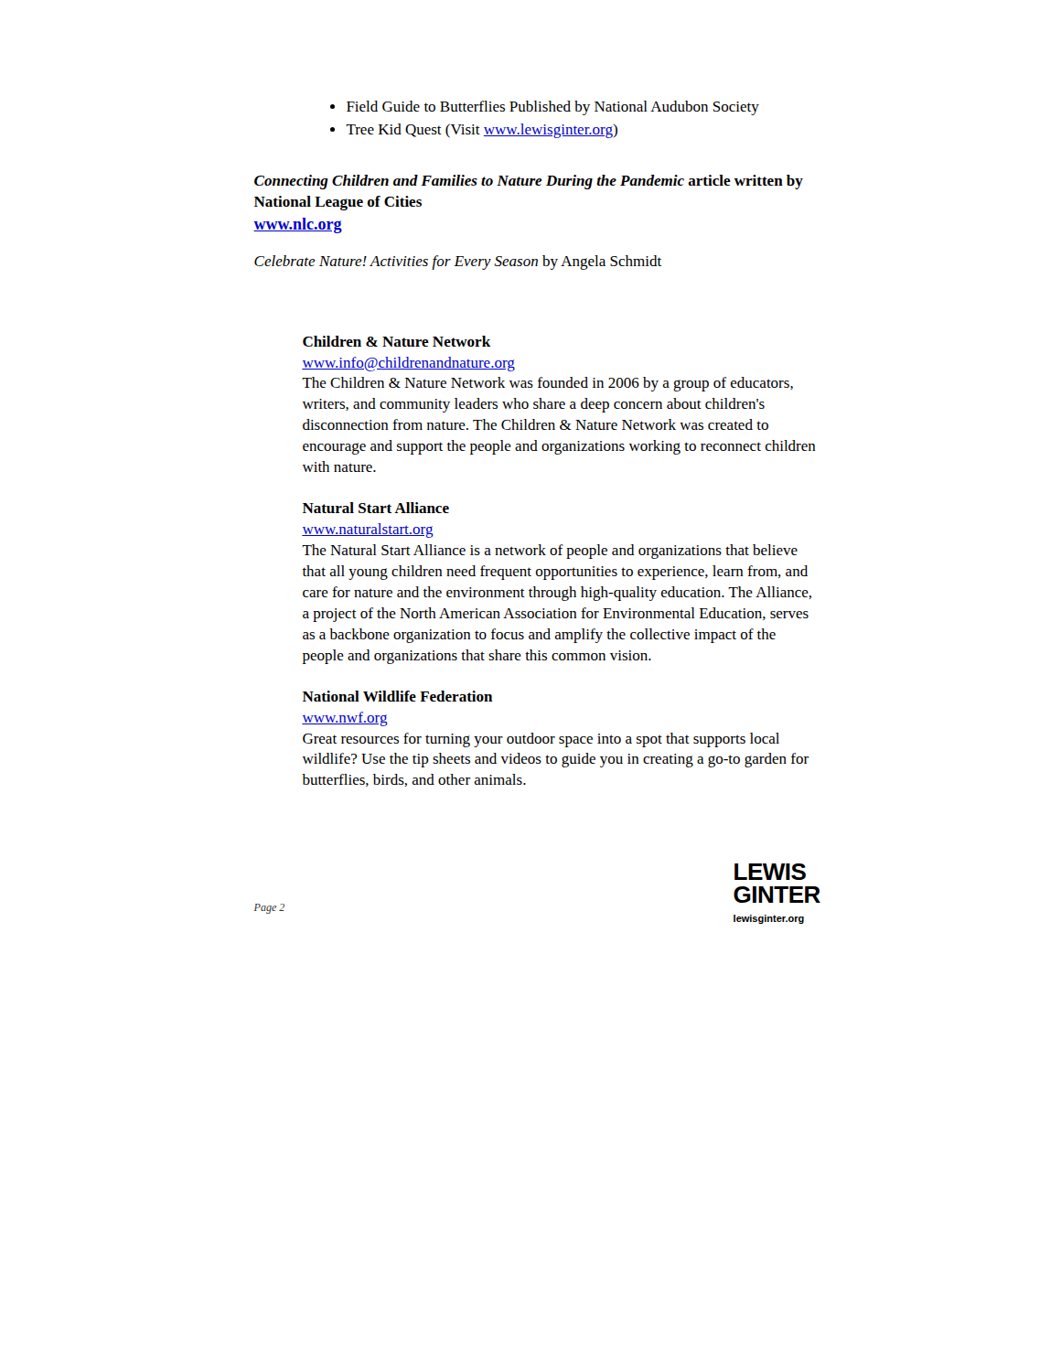Field Guide to Butterflies Published by National Audubon Society
Tree Kid Quest (Visit www.lewisginter.org)
Connecting Children and Families to Nature During the Pandemic article written by National League of Cities www.nlc.org
Celebrate Nature! Activities for Every Season by Angela Schmidt
Children & Nature Network
www.info@childrenandnature.org
The Children & Nature Network was founded in 2006 by a group of educators, writers, and community leaders who share a deep concern about children's disconnection from nature. The Children & Nature Network was created to encourage and support the people and organizations working to reconnect children with nature.
Natural Start Alliance
www.naturalstart.org
The Natural Start Alliance is a network of people and organizations that believe that all young children need frequent opportunities to experience, learn from, and care for nature and the environment through high-quality education. The Alliance, a project of the North American Association for Environmental Education, serves as a backbone organization to focus and amplify the collective impact of the people and organizations that share this common vision.
National Wildlife Federation
www.nwf.org
Great resources for turning your outdoor space into a spot that supports local wildlife? Use the tip sheets and videos to guide you in creating a go-to garden for butterflies, birds, and other animals.
Page 2
LEWIS
GINTER
lewisginter.org